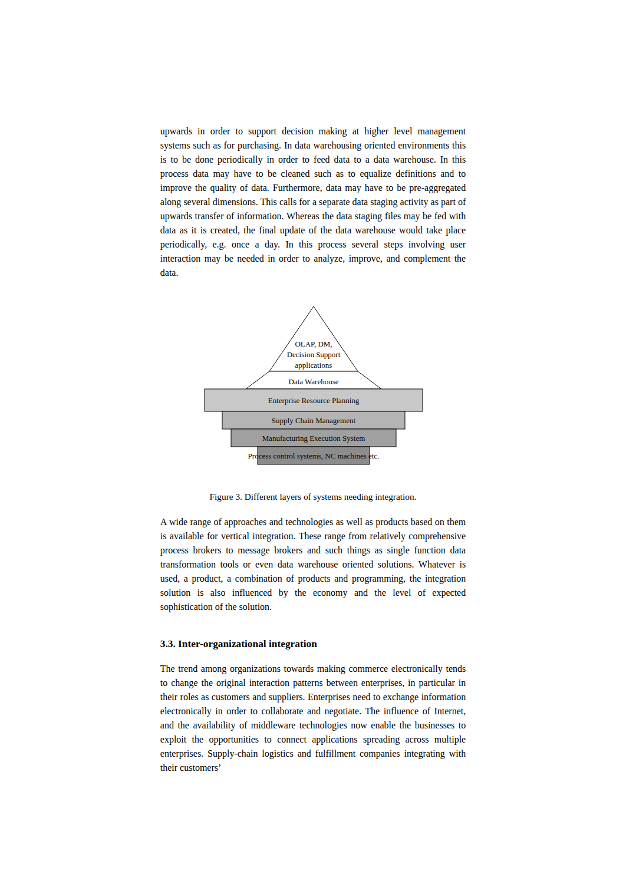upwards in order to support decision making at higher level management systems such as for purchasing. In data warehousing oriented environments this is to be done periodically in order to feed data to a data warehouse. In this process data may have to be cleaned such as to equalize definitions and to improve the quality of data. Furthermore, data may have to be pre-aggregated along several dimensions. This calls for a separate data staging activity as part of upwards transfer of information. Whereas the data staging files may be fed with data as it is created, the final update of the data warehouse would take place periodically, e.g. once a day. In this process several steps involving user interaction may be needed in order to analyze, improve, and complement the data.
OLAP, DM, Decision Support applications Data Warehouse Enterprise Resource Planning Supply Chain Management Manufacturing Execution System Process control systems, NC machines etc.
Figure 3. Different layers of systems needing integration.
A wide range of approaches and technologies as well as products based on them is available for vertical integration. These range from relatively comprehensive process brokers to message brokers and such things as single function data transformation tools or even data warehouse oriented solutions. Whatever is used, a product, a combination of products and programming, the integration solution is also influenced by the economy and the level of expected sophistication of the solution.
3.3. Inter-organizational integration
The trend among organizations towards making commerce electronically tends to change the original interaction patterns between enterprises, in particular in their roles as customers and suppliers. Enterprises need to exchange information electronically in order to collaborate and negotiate. The influence of Internet, and the availability of middleware technologies now enable the businesses to exploit the opportunities to connect applications spreading across multiple enterprises. Supply-chain logistics and fulfillment companies integrating with their customers’